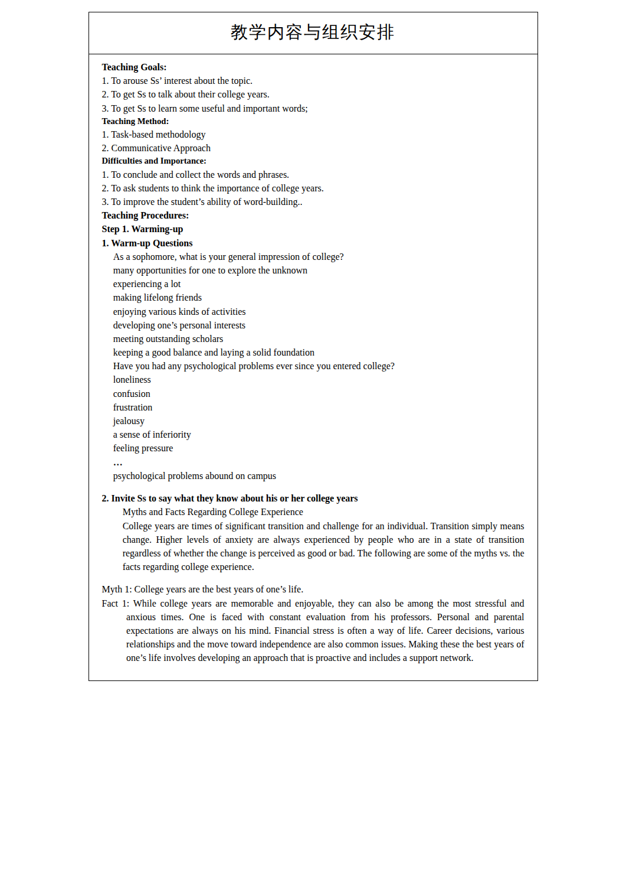教学内容与组织安排
Teaching Goals:
1. To arouse Ss’ interest about the topic.
2. To get Ss to talk about their college years.
3. To get Ss to learn some useful and important words;
Teaching Method:
1. Task-based methodology
2. Communicative Approach
Difficulties and Importance:
1. To conclude and collect the words and phrases.
2. To ask students to think the importance of college years.
3. To improve the student’s ability of word-building..
Teaching Procedures:
Step 1. Warming-up
1. Warm-up Questions
As a sophomore, what is your general impression of college?
many opportunities for one to explore the unknown
experiencing a lot
making lifelong friends
enjoying various kinds of activities
developing one’s personal interests
meeting outstanding scholars
keeping a good balance and laying a solid foundation
Have you had any psychological problems ever since you entered college?
loneliness
confusion
frustration
jealousy
a sense of inferiority
feeling pressure
…
psychological problems abound on campus
2. Invite Ss to say what they know about his or her college years
Myths and Facts Regarding College Experience
College years are times of significant transition and challenge for an individual. Transition simply means change. Higher levels of anxiety are always experienced by people who are in a state of transition regardless of whether the change is perceived as good or bad. The following are some of the myths vs. the facts regarding college experience.
Myth 1: College years are the best years of one’s life.
Fact 1: While college years are memorable and enjoyable, they can also be among the most stressful and anxious times. One is faced with constant evaluation from his professors. Personal and parental expectations are always on his mind. Financial stress is often a way of life. Career decisions, various relationships and the move toward independence are also common issues. Making these the best years of one’s life involves developing an approach that is proactive and includes a support network.